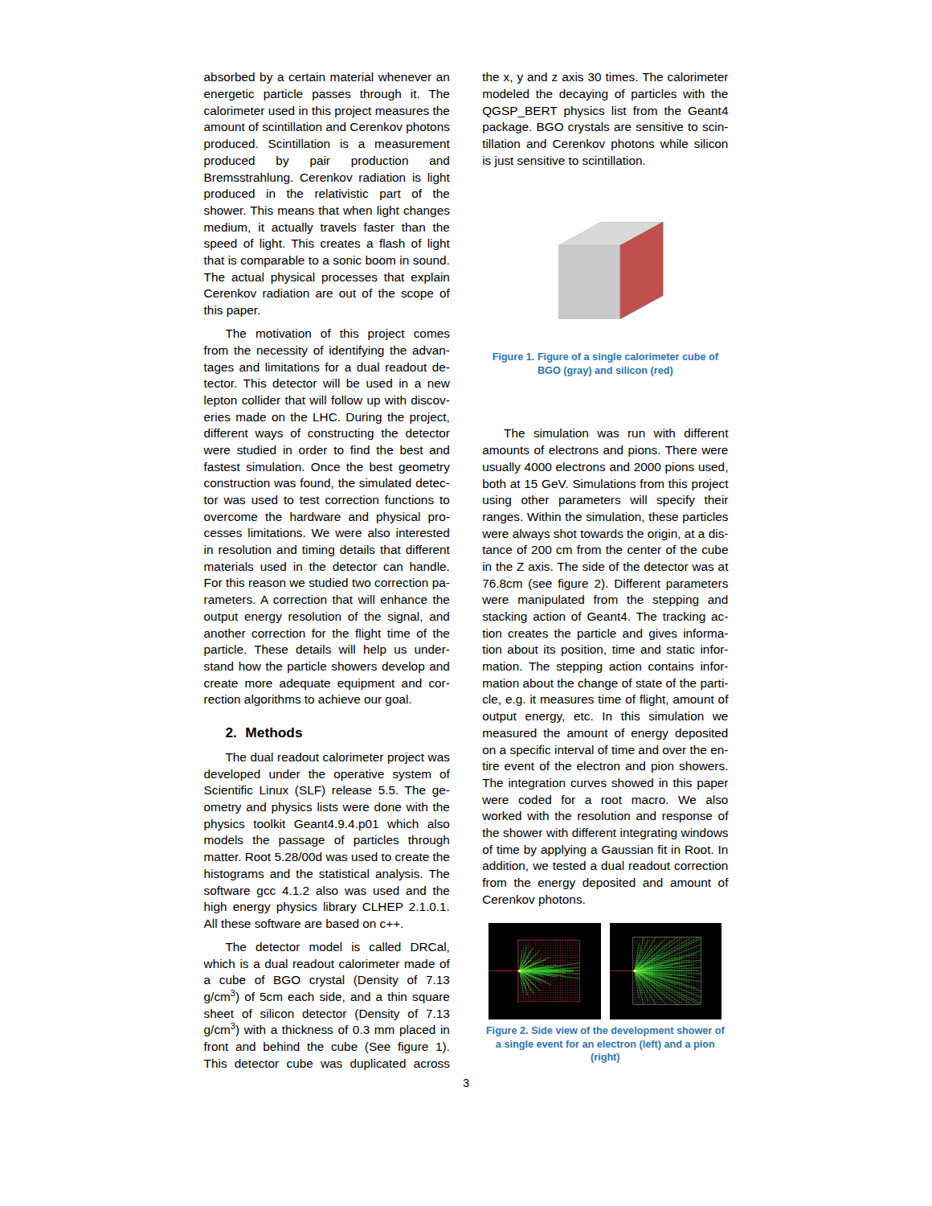absorbed by a certain material whenever an energetic particle passes through it. The calorimeter used in this project measures the amount of scintillation and Cerenkov photons produced. Scintillation is a measurement produced by pair production and Bremsstrahlung. Cerenkov radiation is light produced in the relativistic part of the shower. This means that when light changes medium, it actually travels faster than the speed of light. This creates a flash of light that is comparable to a sonic boom in sound. The actual physical processes that explain Cerenkov radiation are out of the scope of this paper.
The motivation of this project comes from the necessity of identifying the advantages and limitations for a dual readout detector. This detector will be used in a new lepton collider that will follow up with discoveries made on the LHC. During the project, different ways of constructing the detector were studied in order to find the best and fastest simulation. Once the best geometry construction was found, the simulated detector was used to test correction functions to overcome the hardware and physical processes limitations. We were also interested in resolution and timing details that different materials used in the detector can handle. For this reason we studied two correction parameters. A correction that will enhance the output energy resolution of the signal, and another correction for the flight time of the particle. These details will help us understand how the particle showers develop and create more adequate equipment and correction algorithms to achieve our goal.
2. Methods
The dual readout calorimeter project was developed under the operative system of Scientific Linux (SLF) release 5.5. The geometry and physics lists were done with the physics toolkit Geant4.9.4.p01 which also models the passage of particles through matter. Root 5.28/00d was used to create the histograms and the statistical analysis. The software gcc 4.1.2 also was used and the high energy physics library CLHEP 2.1.0.1. All these software are based on c++.
The detector model is called DRCal, which is a dual readout calorimeter made of a cube of BGO crystal (Density of 7.13 g/cm3) of 5cm each side, and a thin square sheet of silicon detector (Density of 7.13 g/cm3) with a thickness of 0.3 mm placed in front and behind the cube (See figure 1). This detector cube was duplicated across the x, y and z axis 30 times. The calorimeter modeled the decaying of particles with the QGSP_BERT physics list from the Geant4 package. BGO crystals are sensitive to scintillation and Cerenkov photons while silicon is just sensitive to scintillation.
Figure 1. Figure of a single calorimeter cube of BGO (gray) and silicon (red)
The simulation was run with different amounts of electrons and pions. There were usually 4000 electrons and 2000 pions used, both at 15 GeV. Simulations from this project using other parameters will specify their ranges. Within the simulation, these particles were always shot towards the origin, at a distance of 200 cm from the center of the cube in the Z axis. The side of the detector was at 76.8cm (see figure 2). Different parameters were manipulated from the stepping and stacking action of Geant4. The tracking action creates the particle and gives information about its position, time and static information. The stepping action contains information about the change of state of the particle, e.g. it measures time of flight, amount of output energy, etc. In this simulation we measured the amount of energy deposited on a specific interval of time and over the entire event of the electron and pion showers. The integration curves showed in this paper were coded for a root macro. We also worked with the resolution and response of the shower with different integrating windows of time by applying a Gaussian fit in Root. In addition, we tested a dual readout correction from the energy deposited and amount of Cerenkov photons.
Figure 2. Side view of the development shower of a single event for an electron (left) and a pion (right)
3